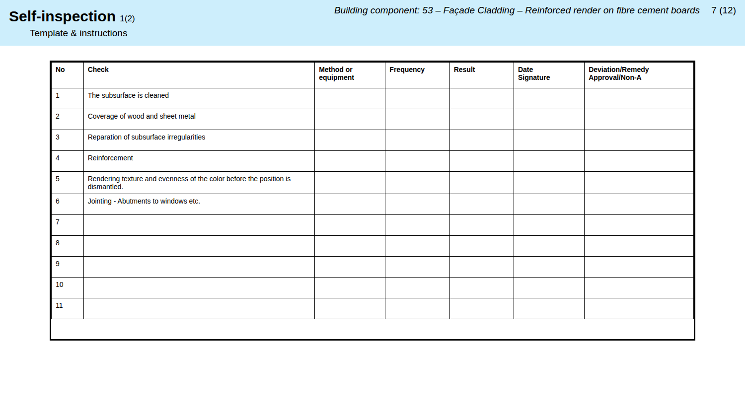Self-inspection 1(2)
Template & instructions
Building component: 53 – Façade Cladding – Reinforced render on fibre cement boards 7 (12)
| No | Check | Method or equipment | Frequency | Result | Date Signature | Deviation/Remedy Approval/Non-A |
| --- | --- | --- | --- | --- | --- | --- |
| 1 | The subsurface is cleaned | | | | | |
| 2 | Coverage of wood and sheet metal | | | | | |
| 3 | Reparation of subsurface irregularities | | | | | |
| 4 | Reinforcement | | | | | |
| 5 | Rendering texture and evenness of the color before the position is dismantled. | | | | | |
| 6 | Jointing - Abutments to windows etc. | | | | | |
| 7 | | | | | | |
| 8 | | | | | | |
| 9 | | | | | | |
| 10 | | | | | | |
| 11 | | | | | | |